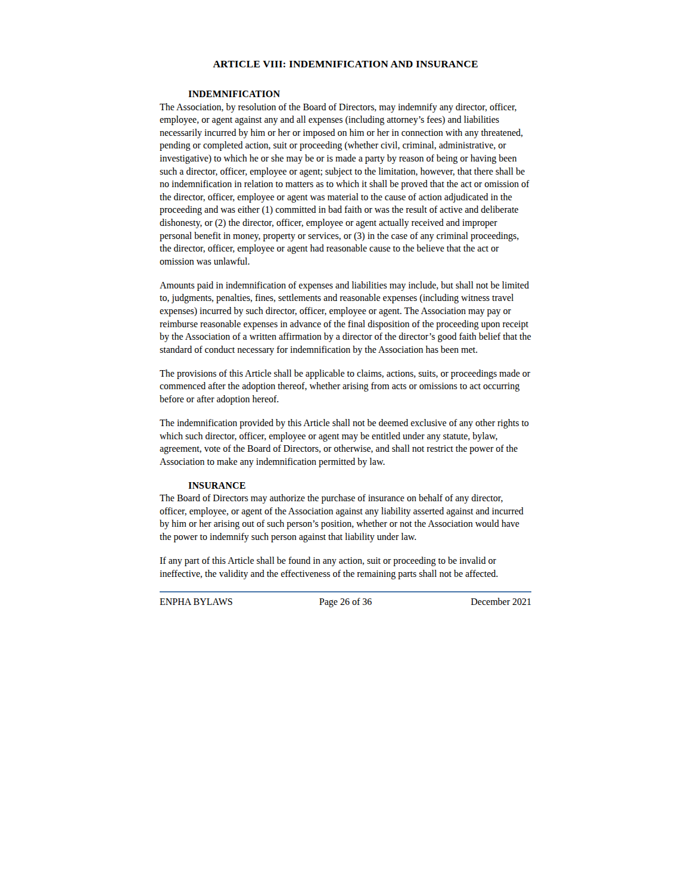ARTICLE VIII: INDEMNIFICATION AND INSURANCE
INDEMNIFICATION
The Association, by resolution of the Board of Directors, may indemnify any director, officer, employee, or agent against any and all expenses (including attorney’s fees) and liabilities necessarily incurred by him or her or imposed on him or her in connection with any threatened, pending or completed action, suit or proceeding (whether civil, criminal, administrative, or investigative) to which he or she may be or is made a party by reason of being or having been such a director, officer, employee or agent; subject to the limitation, however, that there shall be no indemnification in relation to matters as to which it shall be proved that the act or omission of the director, officer, employee or agent was material to the cause of action adjudicated in the proceeding and was either (1) committed in bad faith or was the result of active and deliberate dishonesty, or (2) the director, officer, employee or agent actually received and improper personal benefit in money, property or services, or (3) in the case of any criminal proceedings, the director, officer, employee or agent had reasonable cause to the believe that the act or omission was unlawful.
Amounts paid in indemnification of expenses and liabilities may include, but shall not be limited to, judgments, penalties, fines, settlements and reasonable expenses (including witness travel expenses) incurred by such director, officer, employee or agent. The Association may pay or reimburse reasonable expenses in advance of the final disposition of the proceeding upon receipt by the Association of a written affirmation by a director of the director’s good faith belief that the standard of conduct necessary for indemnification by the Association has been met.
The provisions of this Article shall be applicable to claims, actions, suits, or proceedings made or commenced after the adoption thereof, whether arising from acts or omissions to act occurring before or after adoption hereof.
The indemnification provided by this Article shall not be deemed exclusive of any other rights to which such director, officer, employee or agent may be entitled under any statute, bylaw, agreement, vote of the Board of Directors, or otherwise, and shall not restrict the power of the Association to make any indemnification permitted by law.
INSURANCE
The Board of Directors may authorize the purchase of insurance on behalf of any director, officer, employee, or agent of the Association against any liability asserted against and incurred by him or her arising out of such person’s position, whether or not the Association would have the power to indemnify such person against that liability under law.
If any part of this Article shall be found in any action, suit or proceeding to be invalid or ineffective, the validity and the effectiveness of the remaining parts shall not be affected.
ENPHA BYLAWS
Page 26 of 36
December 2021